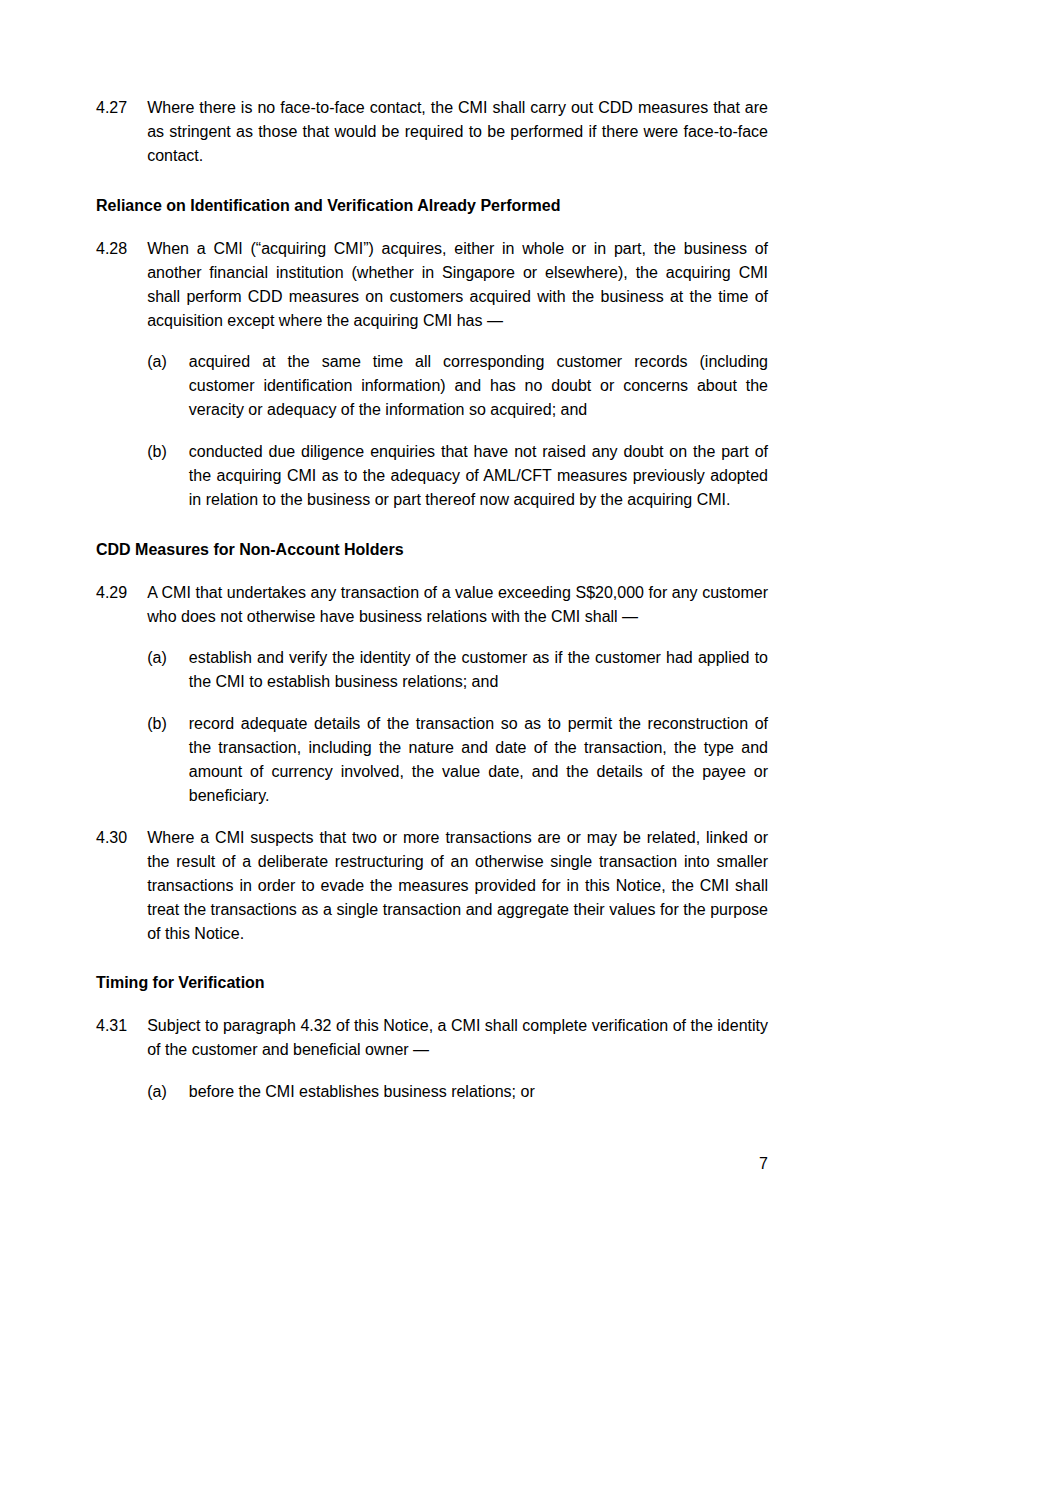4.27
Where there is no face-to-face contact, the CMI shall carry out CDD measures that are as stringent as those that would be required to be performed if there were face-to-face contact.
Reliance on Identification and Verification Already Performed
4.28
When a CMI (“acquiring CMI”) acquires, either in whole or in part, the business of another financial institution (whether in Singapore or elsewhere), the acquiring CMI shall perform CDD measures on customers acquired with the business at the time of acquisition except where the acquiring CMI has —
(a)
acquired at the same time all corresponding customer records (including customer identification information) and has no doubt or concerns about the veracity or adequacy of the information so acquired; and
(b)
conducted due diligence enquiries that have not raised any doubt on the part of the acquiring CMI as to the adequacy of AML/CFT measures previously adopted in relation to the business or part thereof now acquired by the acquiring CMI.
CDD Measures for Non-Account Holders
4.29
A CMI that undertakes any transaction of a value exceeding S$20,000 for any customer who does not otherwise have business relations with the CMI shall —
(a)
establish and verify the identity of the customer as if the customer had applied to the CMI to establish business relations; and
(b)
record adequate details of the transaction so as to permit the reconstruction of the transaction, including the nature and date of the transaction, the type and amount of currency involved, the value date, and the details of the payee or beneficiary.
4.30
Where a CMI suspects that two or more transactions are or may be related, linked or the result of a deliberate restructuring of an otherwise single transaction into smaller transactions in order to evade the measures provided for in this Notice, the CMI shall treat the transactions as a single transaction and aggregate their values for the purpose of this Notice.
Timing for Verification
4.31
Subject to paragraph 4.32 of this Notice, a CMI shall complete verification of the identity of the customer and beneficial owner —
(a)
before the CMI establishes business relations; or
7